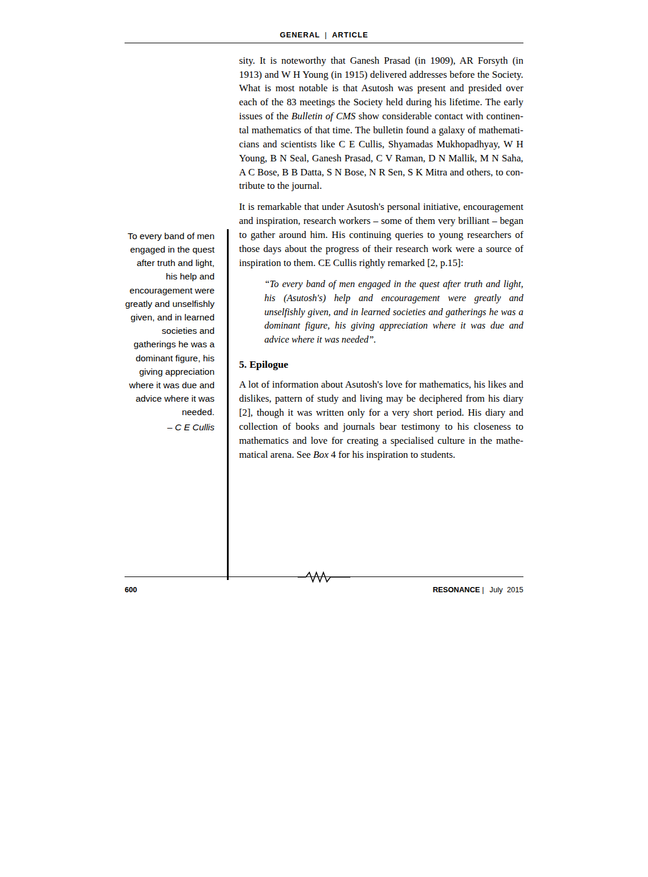GENERAL|ARTICLE
To every band of men engaged in the quest after truth and light, his help and encouragement were greatly and unselfishly given, and in learned societies and gatherings he was a dominant figure, his giving appreciation where it was due and advice where it was needed. – C E Cullis
sity. It is noteworthy that Ganesh Prasad (in 1909), AR Forsyth (in 1913) and W H Young (in 1915) delivered addresses before the Society. What is most notable is that Asutosh was present and presided over each of the 83 meetings the Society held during his lifetime. The early issues of the Bulletin of CMS show considerable contact with continental mathematics of that time. The bulletin found a galaxy of mathematicians and scientists like C E Cullis, Shyamadas Mukhopadhyay, W H Young, B N Seal, Ganesh Prasad, C V Raman, D N Mallik, M N Saha, A C Bose, B B Datta, S N Bose, N R Sen, S K Mitra and others, to contribute to the journal.
It is remarkable that under Asutosh's personal initiative, encouragement and inspiration, research workers – some of them very brilliant – began to gather around him. His continuing queries to young researchers of those days about the progress of their research work were a source of inspiration to them. CE Cullis rightly remarked [2, p.15]:
“To every band of men engaged in the quest after truth and light, his (Asutosh's) help and encouragement were greatly and unselfishly given, and in learned societies and gatherings he was a dominant figure, his giving appreciation where it was due and advice where it was needed”.
5. Epilogue
A lot of information about Asutosh's love for mathematics, his likes and dislikes, pattern of study and living may be deciphered from his diary [2], though it was written only for a very short period. His diary and collection of books and journals bear testimony to his closeness to mathematics and love for creating a specialised culture in the mathematical arena. See Box 4 for his inspiration to students.
600
RESONANCE | July 2015